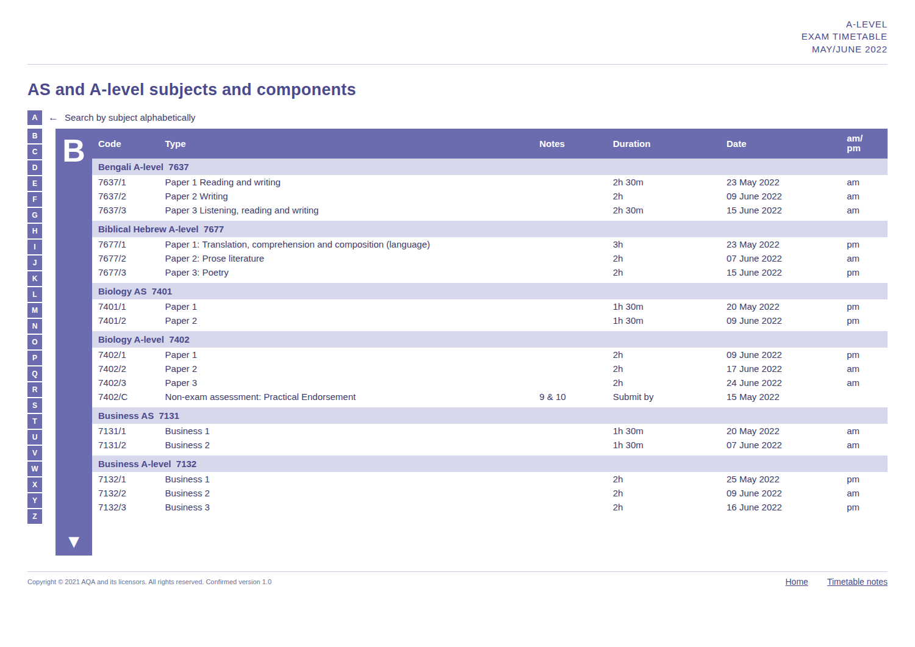A-LEVEL
EXAM TIMETABLE
MAY/JUNE 2022
AS and A-level subjects and components
A ← Search by subject alphabetically
BCDEF GHIJK LMNOP QRSTU VWXYZ
B
▼
| Code | Type | Notes | Duration | Date | am/ pm |
| --- | --- | --- | --- | --- | --- |
| Bengali A-level 7637 |
| 7637/1 | Paper 1 Reading and writing | | 2h 30m | 23 May 2022 | am |
| 7637/2 | Paper 2 Writing | | 2h | 09 June 2022 | am |
| 7637/3 | Paper 3 Listening, reading and writing | | 2h 30m | 15 June 2022 | am |
| Biblical Hebrew A-level 7677 |
| 7677/1 | Paper 1: Translation, comprehension and composition (language) | | 3h | 23 May 2022 | pm |
| 7677/2 | Paper 2: Prose literature | | 2h | 07 June 2022 | am |
| 7677/3 | Paper 3: Poetry | | 2h | 15 June 2022 | pm |
| Biology AS 7401 |
| 7401/1 | Paper 1 | | 1h 30m | 20 May 2022 | pm |
| 7401/2 | Paper 2 | | 1h 30m | 09 June 2022 | pm |
| Biology A-level 7402 |
| 7402/1 | Paper 1 | | 2h | 09 June 2022 | pm |
| 7402/2 | Paper 2 | | 2h | 17 June 2022 | am |
| 7402/3 | Paper 3 | | 2h | 24 June 2022 | am |
| 7402/C | Non-exam assessment: Practical Endorsement | 9 & 10 | Submit by | 15 May 2022 | |
| Business AS 7131 |
| 7131/1 | Business 1 | | 1h 30m | 20 May 2022 | am |
| 7131/2 | Business 2 | | 1h 30m | 07 June 2022 | am |
| Business A-level 7132 |
| 7132/1 | Business 1 | | 2h | 25 May 2022 | pm |
| 7132/2 | Business 2 | | 2h | 09 June 2022 | am |
| 7132/3 | Business 3 | | 2h | 16 June 2022 | pm |
Copyright © 2021 AQA and its licensors. All rights reserved. Confirmed version 1.0
Home Timetable notes